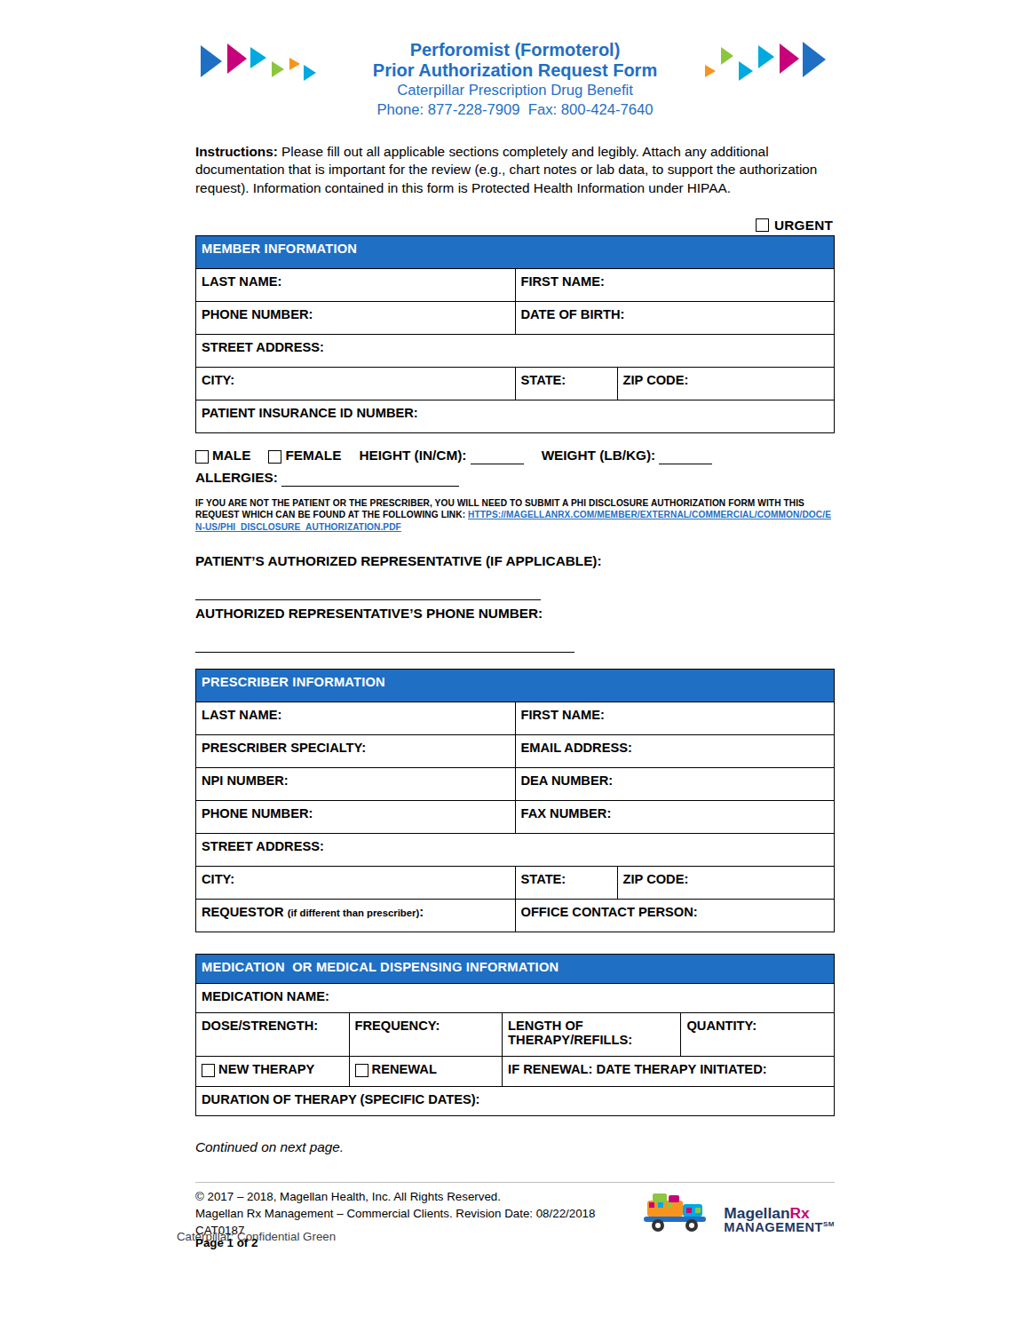Perforomist (Formoterol)
Prior Authorization Request Form
Caterpillar Prescription Drug Benefit
Phone: 877-228-7909 Fax: 800-424-7640
Instructions: Please fill out all applicable sections completely and legibly. Attach any additional documentation that is important for the review (e.g., chart notes or lab data, to support the authorization request). Information contained in this form is Protected Health Information under HIPAA.
URGENT
| MEMBER INFORMATION |
| LAST NAME: | FIRST NAME: |
| PHONE NUMBER: | DATE OF BIRTH: |
| STREET ADDRESS: |
| CITY: | STATE: | ZIP CODE: |
| PATIENT INSURANCE ID NUMBER: |
MALE FEMALE HEIGHT (IN/CM): WEIGHT (LB/KG): ALLERGIES:
IF YOU ARE NOT THE PATIENT OR THE PRESCRIBER, YOU WILL NEED TO SUBMIT A PHI DISCLOSURE AUTHORIZATION FORM WITH THIS REQUEST WHICH CAN BE FOUND AT THE FOLLOWING LINK: HTTPS://MAGELLANRX.COM/MEMBER/EXTERNAL/COMMERCIAL/COMMON/DOC/EN-US/PHI_DISCLOSURE_AUTHORIZATION.PDF
PATIENT’S AUTHORIZED REPRESENTATIVE (IF APPLICABLE):
AUTHORIZED REPRESENTATIVE’S PHONE NUMBER:
| PRESCRIBER INFORMATION |
| LAST NAME: | FIRST NAME: |
| PRESCRIBER SPECIALTY: | EMAIL ADDRESS: |
| NPI NUMBER: | DEA NUMBER: |
| PHONE NUMBER: | FAX NUMBER: |
| STREET ADDRESS: |
| CITY: | STATE: | ZIP CODE: |
| REQUESTOR (if different than prescriber) : | OFFICE CONTACT PERSON: |
| MEDICATION OR MEDICAL DISPENSING INFORMATION |
| MEDICATION NAME: |
| DOSE/STRENGTH: | FREQUENCY: | LENGTH OF THERAPY/REFILLS: | QUANTITY: |
| NEW THERAPY | RENEWAL | IF RENEWAL: DATE THERAPY INITIATED: |
| DURATION OF THERAPY (SPECIFIC DATES): |
Continued on next page.
© 2017 – 2018, Magellan Health, Inc. All Rights Reserved.
Magellan Rx Management – Commercial Clients. Revision Date: 08/22/2018
CAT0187
MagellanRx
MANAGEMENTSM
Caterpillar: Confidential Green
Page 1 of 2